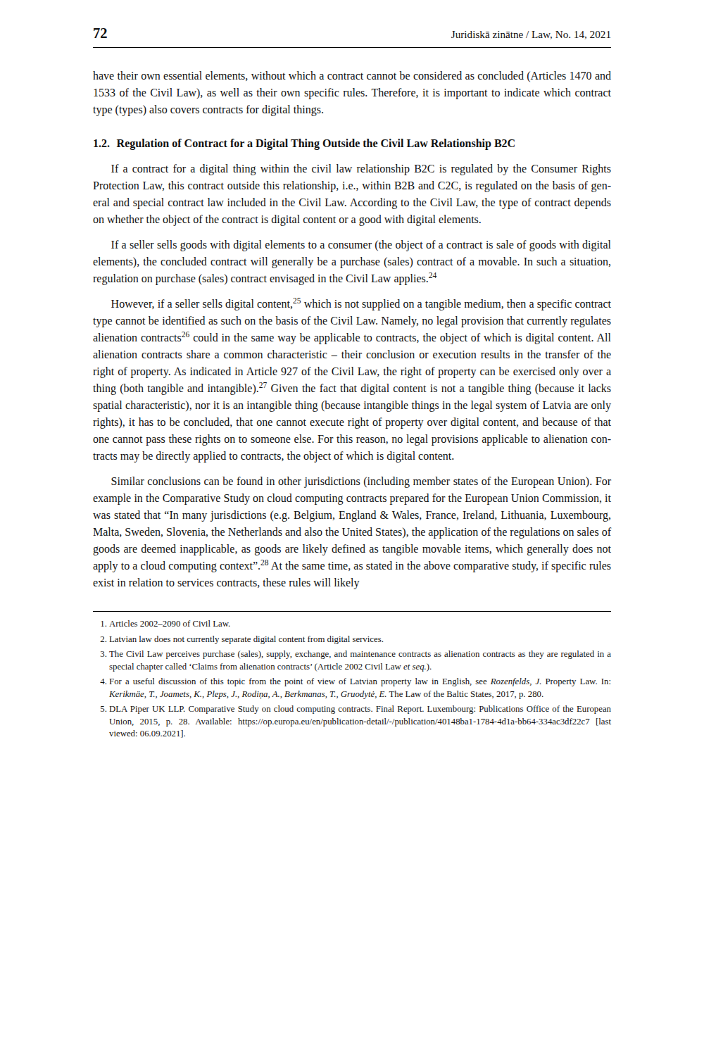72 Juridiskā zinātne / Law, No. 14, 2021
have their own essential elements, without which a contract cannot be considered as concluded (Articles 1470 and 1533 of the Civil Law), as well as their own specific rules. Therefore, it is important to indicate which contract type (types) also covers contracts for digital things.
1.2. Regulation of Contract for a Digital Thing Outside the Civil Law Relationship B2C
If a contract for a digital thing within the civil law relationship B2C is regulated by the Consumer Rights Protection Law, this contract outside this relationship, i.e., within B2B and C2C, is regulated on the basis of general and special contract law included in the Civil Law. According to the Civil Law, the type of contract depends on whether the object of the contract is digital content or a good with digital elements.
If a seller sells goods with digital elements to a consumer (the object of a contract is sale of goods with digital elements), the concluded contract will generally be a purchase (sales) contract of a movable. In such a situation, regulation on purchase (sales) contract envisaged in the Civil Law applies.24
However, if a seller sells digital content,25 which is not supplied on a tangible medium, then a specific contract type cannot be identified as such on the basis of the Civil Law. Namely, no legal provision that currently regulates alienation contracts26 could in the same way be applicable to contracts, the object of which is digital content. All alienation contracts share a common characteristic – their conclusion or execution results in the transfer of the right of property. As indicated in Article 927 of the Civil Law, the right of property can be exercised only over a thing (both tangible and intangible).27 Given the fact that digital content is not a tangible thing (because it lacks spatial characteristic), nor it is an intangible thing (because intangible things in the legal system of Latvia are only rights), it has to be concluded, that one cannot execute right of property over digital content, and because of that one cannot pass these rights on to someone else. For this reason, no legal provisions applicable to alienation contracts may be directly applied to contracts, the object of which is digital content.
Similar conclusions can be found in other jurisdictions (including member states of the European Union). For example in the Comparative Study on cloud computing contracts prepared for the European Union Commission, it was stated that “In many jurisdictions (e.g. Belgium, England & Wales, France, Ireland, Lithuania, Luxembourg, Malta, Sweden, Slovenia, the Netherlands and also the United States), the application of the regulations on sales of goods are deemed inapplicable, as goods are likely defined as tangible movable items, which generally does not apply to a cloud computing context”.28 At the same time, as stated in the above comparative study, if specific rules exist in relation to services contracts, these rules will likely
Articles 2002–2090 of Civil Law.
Latvian law does not currently separate digital content from digital services.
The Civil Law perceives purchase (sales), supply, exchange, and maintenance contracts as alienation contracts as they are regulated in a special chapter called ‘Claims from alienation contracts’ (Article 2002 Civil Law et seq.).
For a useful discussion of this topic from the point of view of Latvian property law in English, see Rozenfelds, J. Property Law. In: Kerikmäe, T., Joamets, K., Pleps, J., Rodiņa, A., Berkmanas, T., Gruodytė, E. The Law of the Baltic States, 2017, p. 280.
DLA Piper UK LLP. Comparative Study on cloud computing contracts. Final Report. Luxembourg: Publications Office of the European Union, 2015, p. 28. Available: https://op.europa.eu/en/publication-detail/-/publication/40148ba1-1784-4d1a-bb64-334ac3df22c7 [last viewed: 06.09.2021].